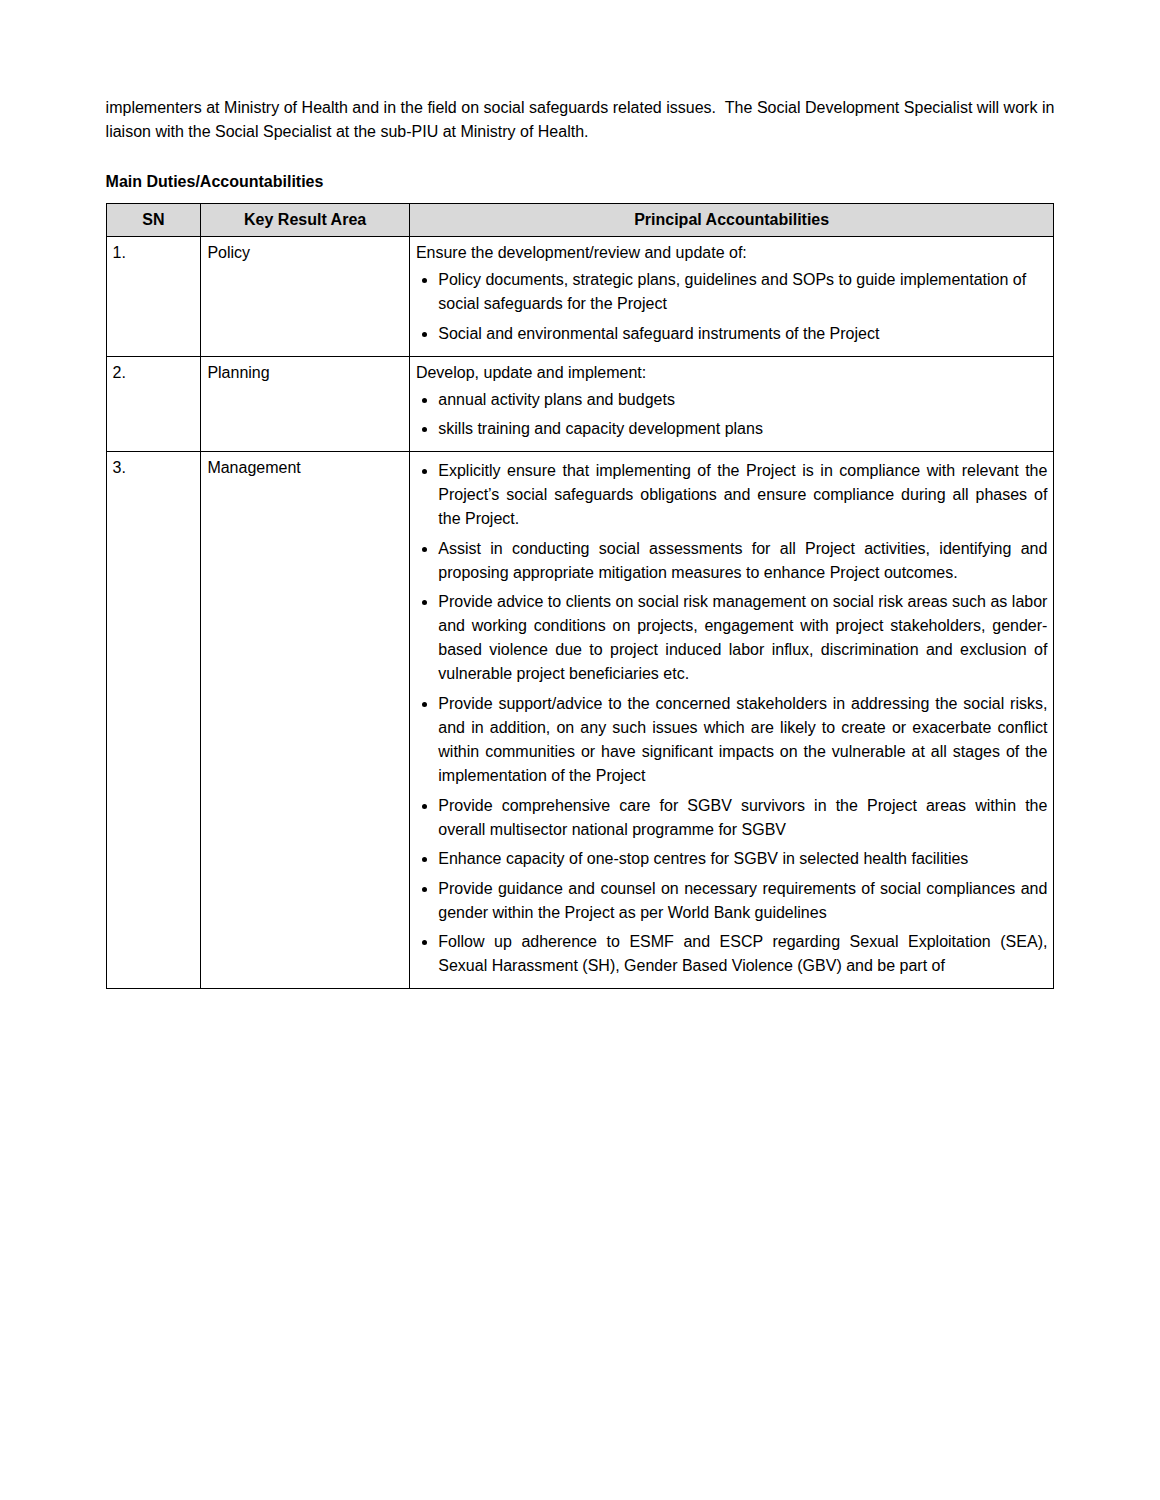implementers at Ministry of Health and in the field on social safeguards related issues. The Social Development Specialist will work in liaison with the Social Specialist at the sub-PIU at Ministry of Health.
Main Duties/Accountabilities
| SN | Key Result Area | Principal Accountabilities |
| --- | --- | --- |
| 1. | Policy | Ensure the development/review and update of: Policy documents, strategic plans, guidelines and SOPs to guide implementation of social safeguards for the Project Social and environmental safeguard instruments of the Project |
| 2. | Planning | Develop, update and implement: annual activity plans and budgets skills training and capacity development plans |
| 3. | Management | Explicitly ensure that implementing of the Project is in compliance with relevant the Project’s social safeguards obligations and ensure compliance during all phases of the Project. Assist in conducting social assessments for all Project activities, identifying and proposing appropriate mitigation measures to enhance Project outcomes. Provide advice to clients on social risk management on social risk areas such as labor and working conditions on projects, engagement with project stakeholders, gender-based violence due to project induced labor influx, discrimination and exclusion of vulnerable project beneficiaries etc. Provide support/advice to the concerned stakeholders in addressing the social risks, and in addition, on any such issues which are likely to create or exacerbate conflict within communities or have significant impacts on the vulnerable at all stages of the implementation of the Project Provide comprehensive care for SGBV survivors in the Project areas within the overall multisector national programme for SGBV Enhance capacity of one-stop centres for SGBV in selected health facilities Provide guidance and counsel on necessary requirements of social compliances and gender within the Project as per World Bank guidelines Follow up adherence to ESMF and ESCP regarding Sexual Exploitation (SEA), Sexual Harassment (SH), Gender Based Violence (GBV) and be part of |